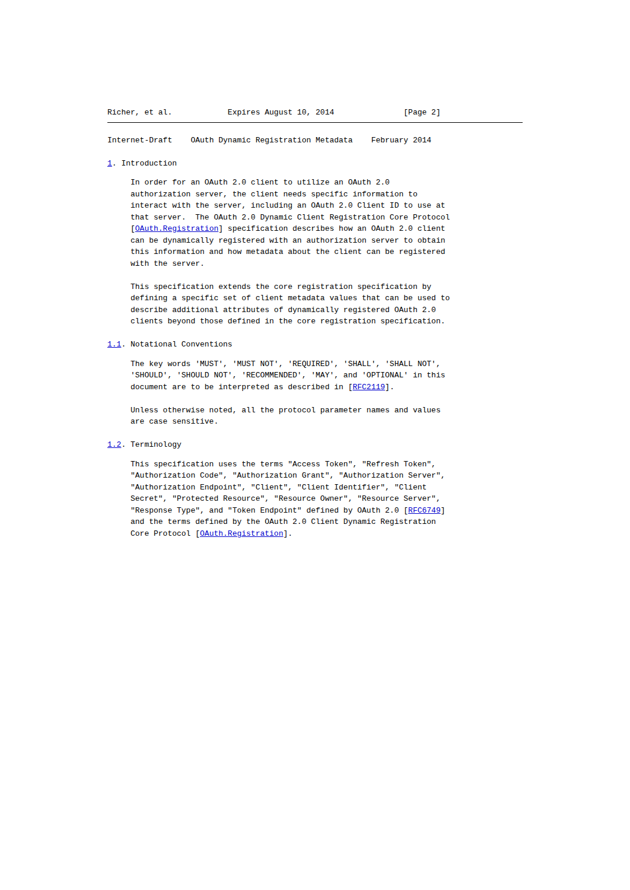Richer, et al.            Expires August 10, 2014               [Page 2]
Internet-Draft    OAuth Dynamic Registration Metadata    February 2014
1. Introduction
In order for an OAuth 2.0 client to utilize an OAuth 2.0
authorization server, the client needs specific information to
interact with the server, including an OAuth 2.0 Client ID to use at
that server.  The OAuth 2.0 Dynamic Client Registration Core Protocol
[OAuth.Registration] specification describes how an OAuth 2.0 client
can be dynamically registered with an authorization server to obtain
this information and how metadata about the client can be registered
with the server.

This specification extends the core registration specification by
defining a specific set of client metadata values that can be used to
describe additional attributes of dynamically registered OAuth 2.0
clients beyond those defined in the core registration specification.
1.1. Notational Conventions
The key words 'MUST', 'MUST NOT', 'REQUIRED', 'SHALL', 'SHALL NOT',
'SHOULD', 'SHOULD NOT', 'RECOMMENDED', 'MAY', and 'OPTIONAL' in this
document are to be interpreted as described in [RFC2119].

Unless otherwise noted, all the protocol parameter names and values
are case sensitive.
1.2. Terminology
This specification uses the terms "Access Token", "Refresh Token",
"Authorization Code", "Authorization Grant", "Authorization Server",
"Authorization Endpoint", "Client", "Client Identifier", "Client
Secret", "Protected Resource", "Resource Owner", "Resource Server",
"Response Type", and "Token Endpoint" defined by OAuth 2.0 [RFC6749]
and the terms defined by the OAuth 2.0 Client Dynamic Registration
Core Protocol [OAuth.Registration].